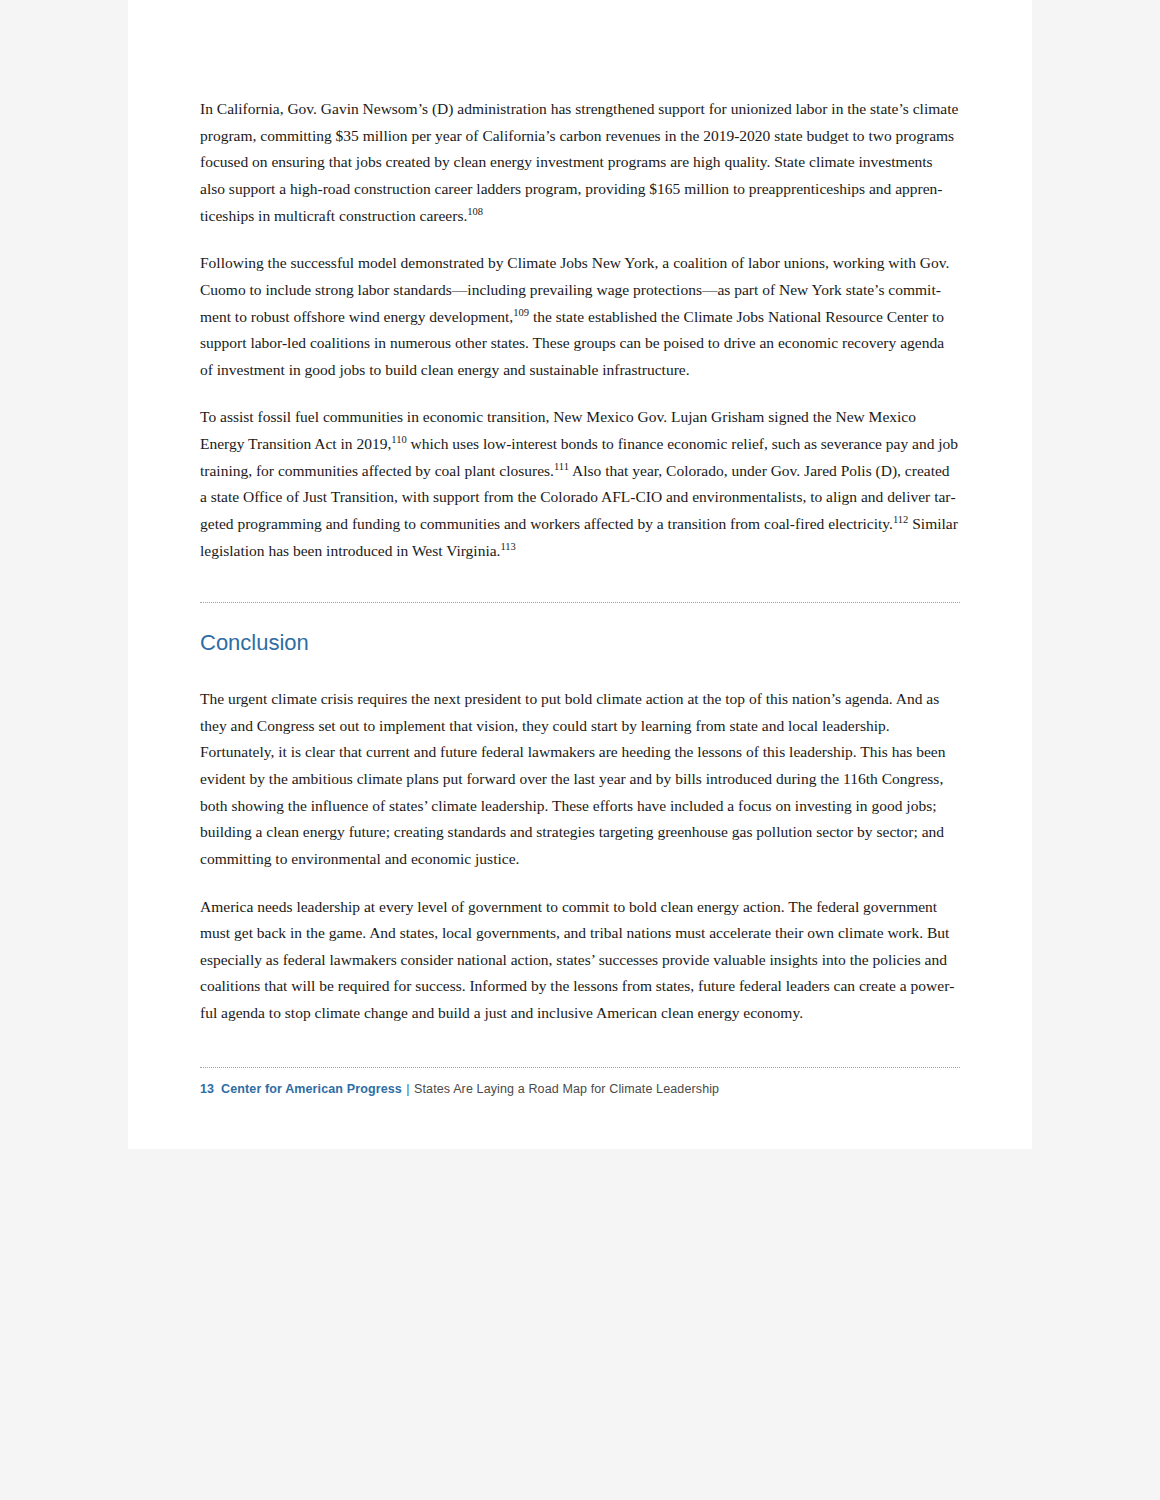In California, Gov. Gavin Newsom’s (D) administration has strengthened support for unionized labor in the state’s climate program, committing $35 million per year of California’s carbon revenues in the 2019-2020 state budget to two programs focused on ensuring that jobs created by clean energy investment programs are high quality. State climate investments also support a high-road construction career ladders program, providing $165 million to preapprenticeships and apprenticeships in multicraft construction careers.108
Following the successful model demonstrated by Climate Jobs New York, a coalition of labor unions, working with Gov. Cuomo to include strong labor standards—including prevailing wage protections—as part of New York state’s commitment to robust offshore wind energy development,109 the state established the Climate Jobs National Resource Center to support labor-led coalitions in numerous other states. These groups can be poised to drive an economic recovery agenda of investment in good jobs to build clean energy and sustainable infrastructure.
To assist fossil fuel communities in economic transition, New Mexico Gov. Lujan Grisham signed the New Mexico Energy Transition Act in 2019,110 which uses low-interest bonds to finance economic relief, such as severance pay and job training, for communities affected by coal plant closures.111 Also that year, Colorado, under Gov. Jared Polis (D), created a state Office of Just Transition, with support from the Colorado AFL-CIO and environmentalists, to align and deliver targeted programming and funding to communities and workers affected by a transition from coal-fired electricity.112 Similar legislation has been introduced in West Virginia.113
Conclusion
The urgent climate crisis requires the next president to put bold climate action at the top of this nation’s agenda. And as they and Congress set out to implement that vision, they could start by learning from state and local leadership. Fortunately, it is clear that current and future federal lawmakers are heeding the lessons of this leadership. This has been evident by the ambitious climate plans put forward over the last year and by bills introduced during the 116th Congress, both showing the influence of states’ climate leadership. These efforts have included a focus on investing in good jobs; building a clean energy future; creating standards and strategies targeting greenhouse gas pollution sector by sector; and committing to environmental and economic justice.
America needs leadership at every level of government to commit to bold clean energy action. The federal government must get back in the game. And states, local governments, and tribal nations must accelerate their own climate work. But especially as federal lawmakers consider national action, states’ successes provide valuable insights into the policies and coalitions that will be required for success. Informed by the lessons from states, future federal leaders can create a powerful agenda to stop climate change and build a just and inclusive American clean energy economy.
13 Center for American Progress|States Are Laying a Road Map for Climate Leadership